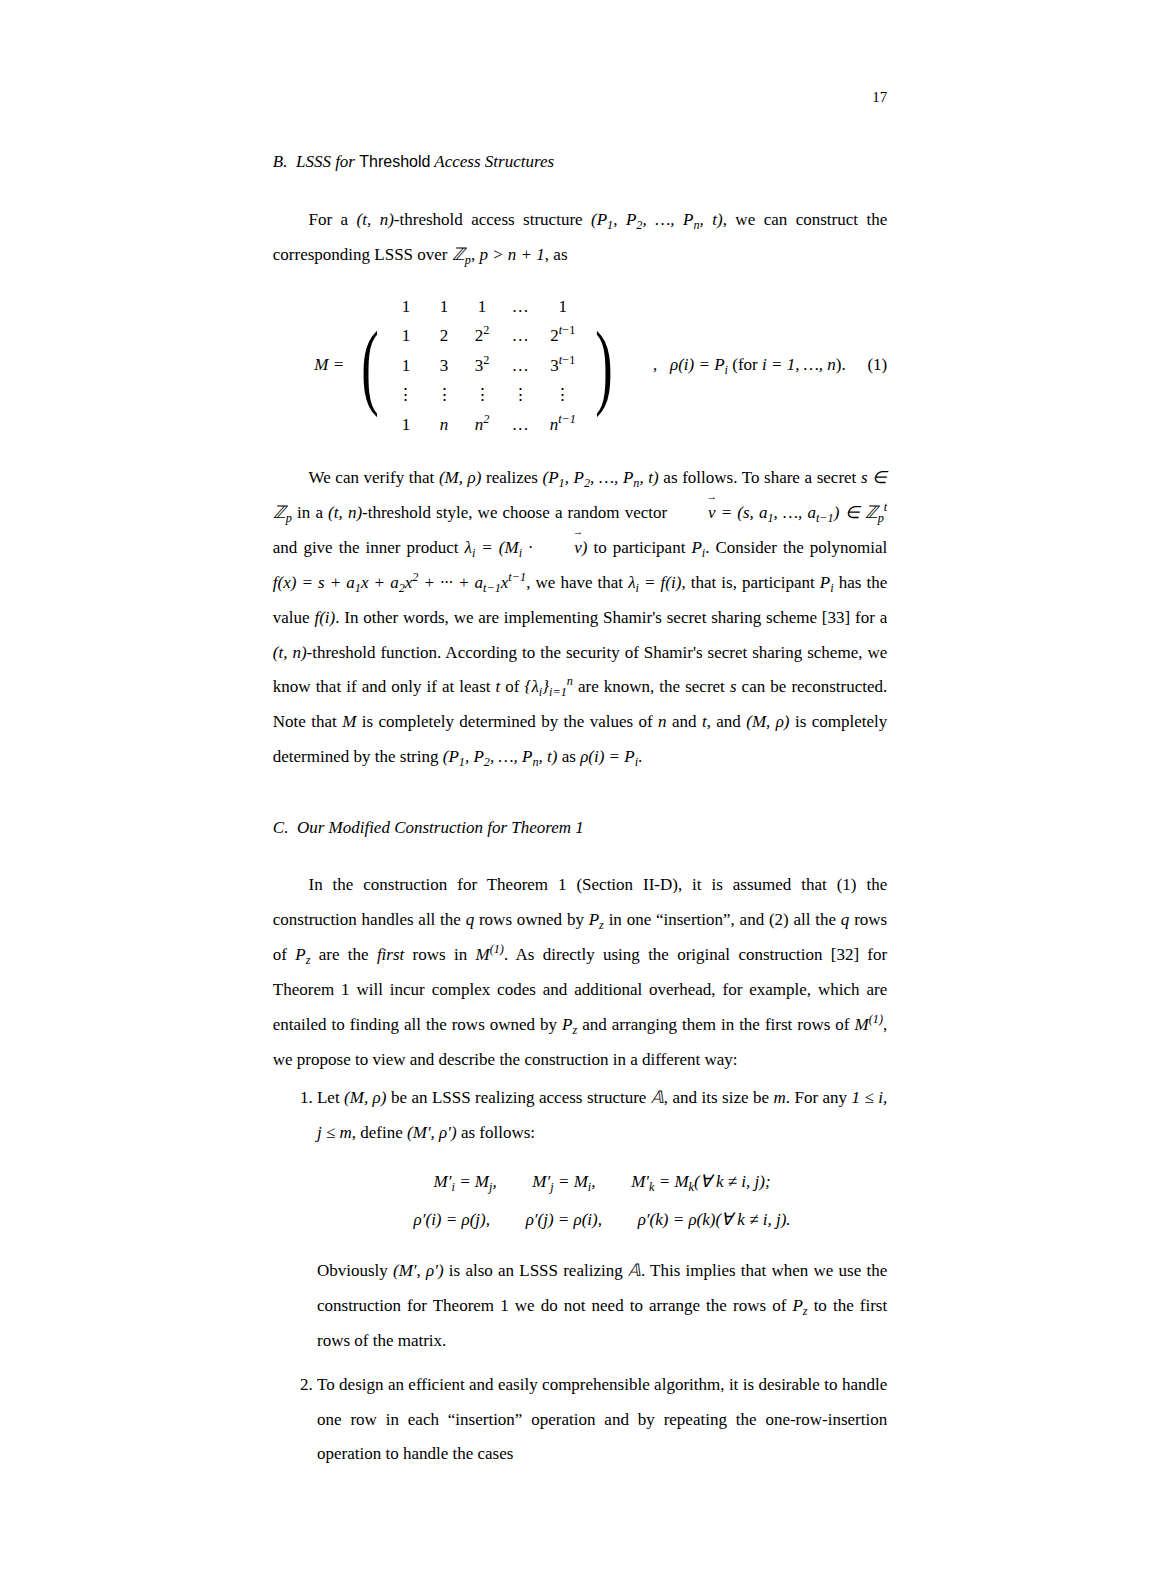17
B. LSSS for Threshold Access Structures
For a (t, n)-threshold access structure (P1, P2, …, Pn, t), we can construct the corresponding LSSS over ℤp, p > n + 1, as
M = (
| 1 | 1 | 1 | … | 1 |
| 1 | 2 | 2 2 | … | 2 t −1 |
| 1 | 3 | 3 2 | … | 3 t −1 |
| ⋮ | ⋮ | ⋮ | ⋮ | ⋮ |
| 1 | n | n 2 | … | n t −1 |
) , ρ(i) = Pi (for i = 1, …, n).
(1)
We can verify that (M, ρ) realizes (P1, P2, …, Pn, t) as follows. To share a secret s ∈ ℤp in a (t, n)-threshold style, we choose a random vector v = (s, a1, …, at−1) ∈ ℤpt and give the inner product λi = (Mi · v) to participant Pi. Consider the polynomial f(x) = s + a1x + a2x2 + ··· + at−1xt−1, we have that λi = f(i), that is, participant Pi has the value f(i). In other words, we are implementing Shamir's secret sharing scheme [33] for a (t, n)-threshold function. According to the security of Shamir's secret sharing scheme, we know that if and only if at least t of {λi}i=1n are known, the secret s can be reconstructed. Note that M is completely determined by the values of n and t, and (M, ρ) is completely determined by the string (P1, P2, …, Pn, t) as ρ(i) = Pi.
C. Our Modified Construction for Theorem 1
In the construction for Theorem 1 (Section II-D), it is assumed that (1) the construction handles all the q rows owned by Pz in one “insertion”, and (2) all the q rows of Pz are the first rows in M(1). As directly using the original construction [32] for Theorem 1 will incur complex codes and additional overhead, for example, which are entailed to finding all the rows owned by Pz and arranging them in the first rows of M(1), we propose to view and describe the construction in a different way:
Let (M, ρ) be an LSSS realizing access structure 𝔸, and its size be m. For any 1 ≤ i, j ≤ m, define (M′, ρ′) as follows:
M′i = Mj, M′j = Mi, M′k = Mk(∀ k ≠ i, j); ρ′(i) = ρ(j), ρ′(j) = ρ(i), ρ′(k) = ρ(k)(∀ k ≠ i, j).
Obviously (M′, ρ′) is also an LSSS realizing 𝔸. This implies that when we use the construction for Theorem 1 we do not need to arrange the rows of Pz to the first rows of the matrix.
To design an efficient and easily comprehensible algorithm, it is desirable to handle one row in each “insertion” operation and by repeating the one-row-insertion operation to handle the cases